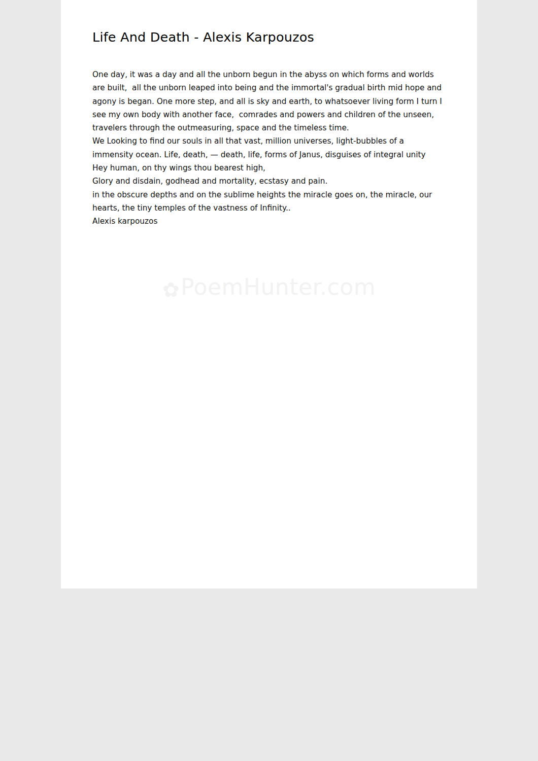Life And Death - Alexis Karpouzos
✿PoemHunter.com
One day, it was a day and all the unborn begun in the abyss on which forms and worlds are built, all the unborn leaped into being and the immortal's gradual birth mid hope and agony is began. One more step, and all is sky and earth, to whatsoever living form I turn I see my own body with another face, comrades and powers and children of the unseen, travelers through the outmeasuring, space and the timeless time.
We Looking to find our souls in all that vast, million universes, light-bubbles of a immensity ocean. Life, death, — death, life, forms of Janus, disguises of integral unity
Hey human, on thy wings thou bearest high,
Glory and disdain, godhead and mortality, ecstasy and pain.
in the obscure depths and on the sublime heights the miracle goes on, the miracle, our hearts, the tiny temples of the vastness of Infinity..
Alexis karpouzos